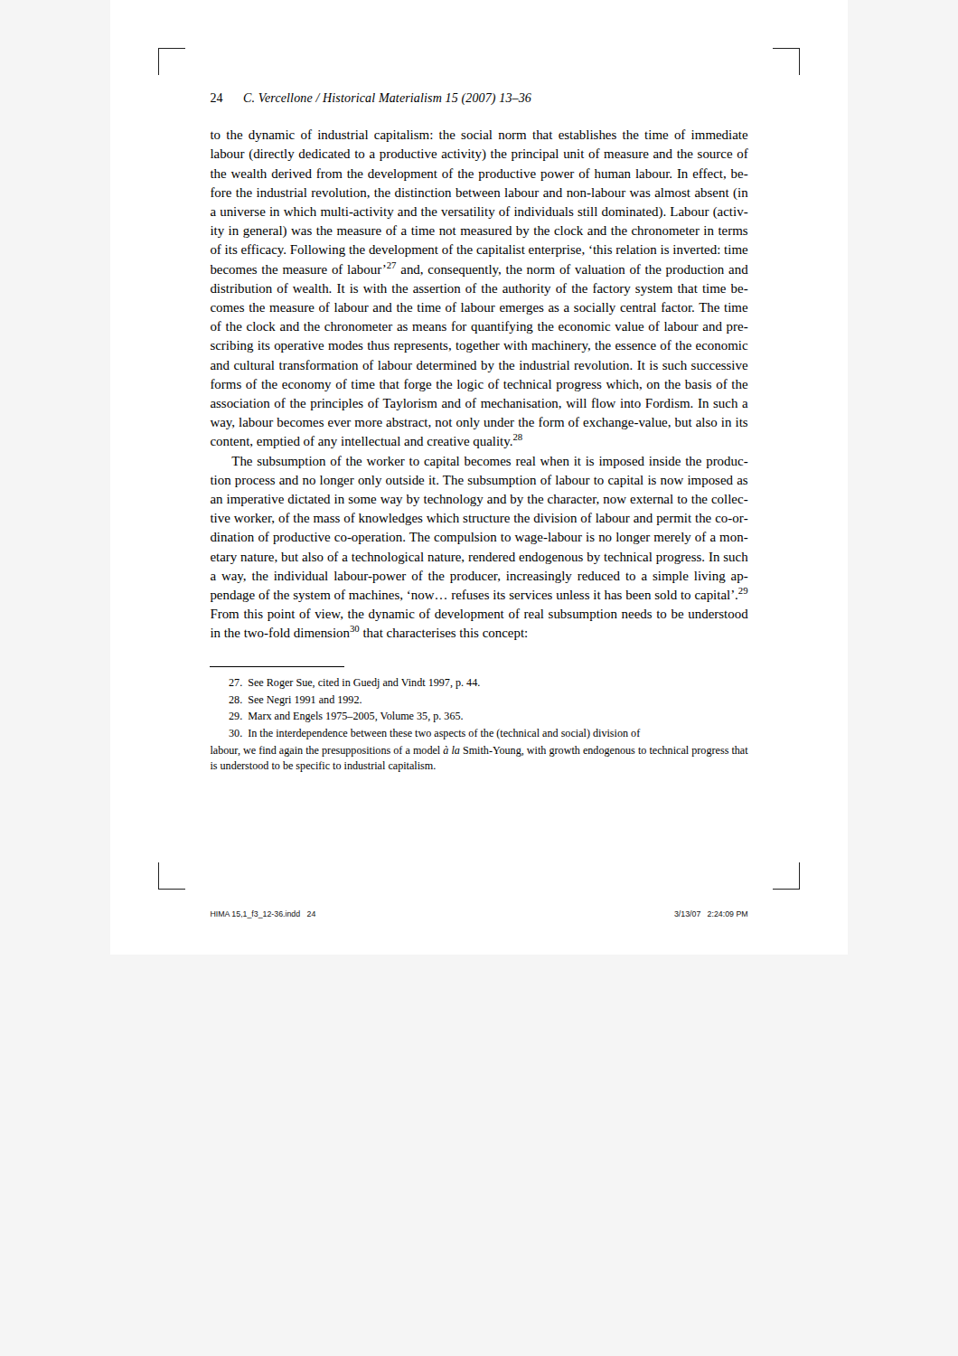24 C. Vercellone / Historical Materialism 15 (2007) 13–36
to the dynamic of industrial capitalism: the social norm that establishes the time of immediate labour (directly dedicated to a productive activity) the principal unit of measure and the source of the wealth derived from the development of the productive power of human labour. In effect, before the industrial revolution, the distinction between labour and non-labour was almost absent (in a universe in which multi-activity and the versatility of individuals still dominated). Labour (activity in general) was the measure of a time not measured by the clock and the chronometer in terms of its efficacy. Following the development of the capitalist enterprise, ‘this relation is inverted: time becomes the measure of labour’27 and, consequently, the norm of valuation of the production and distribution of wealth. It is with the assertion of the authority of the factory system that time becomes the measure of labour and the time of labour emerges as a socially central factor. The time of the clock and the chronometer as means for quantifying the economic value of labour and prescribing its operative modes thus represents, together with machinery, the essence of the economic and cultural transformation of labour determined by the industrial revolution. It is such successive forms of the economy of time that forge the logic of technical progress which, on the basis of the association of the principles of Taylorism and of mechanisation, will flow into Fordism. In such a way, labour becomes ever more abstract, not only under the form of exchange-value, but also in its content, emptied of any intellectual and creative quality.28
The subsumption of the worker to capital becomes real when it is imposed inside the production process and no longer only outside it. The subsumption of labour to capital is now imposed as an imperative dictated in some way by technology and by the character, now external to the collective worker, of the mass of knowledges which structure the division of labour and permit the co-ordination of productive co-operation. The compulsion to wage-labour is no longer merely of a monetary nature, but also of a technological nature, rendered endogenous by technical progress. In such a way, the individual labour-power of the producer, increasingly reduced to a simple living appendage of the system of machines, ‘now… refuses its services unless it has been sold to capital’.29 From this point of view, the dynamic of development of real subsumption needs to be understood in the two-fold dimension30 that characterises this concept:
27. See Roger Sue, cited in Guedj and Vindt 1997, p. 44.
28. See Negri 1991 and 1992.
29. Marx and Engels 1975–2005, Volume 35, p. 365.
30. In the interdependence between these two aspects of the (technical and social) division of
labour, we find again the presuppositions of a model à la Smith-Young, with growth endogenous to technical progress that is understood to be specific to industrial capitalism.
HIMA 15,1_f3_12-36.indd 24 3/13/07 2:24:09 PM